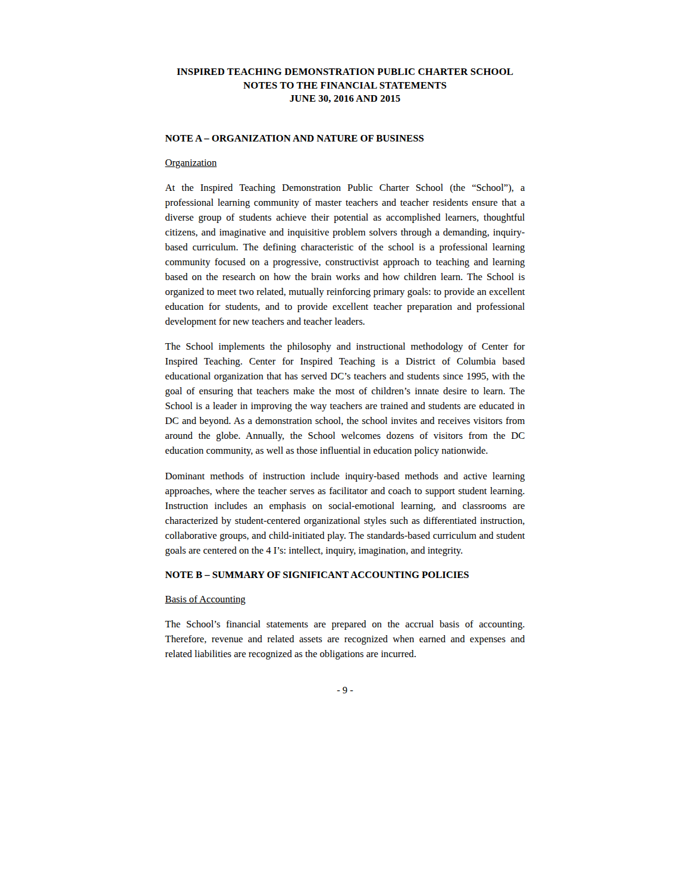INSPIRED TEACHING DEMONSTRATION PUBLIC CHARTER SCHOOL
NOTES TO THE FINANCIAL STATEMENTS
JUNE 30, 2016 AND 2015
NOTE A – ORGANIZATION AND NATURE OF BUSINESS
Organization
At the Inspired Teaching Demonstration Public Charter School (the “School”), a professional learning community of master teachers and teacher residents ensure that a diverse group of students achieve their potential as accomplished learners, thoughtful citizens, and imaginative and inquisitive problem solvers through a demanding, inquiry-based curriculum. The defining characteristic of the school is a professional learning community focused on a progressive, constructivist approach to teaching and learning based on the research on how the brain works and how children learn. The School is organized to meet two related, mutually reinforcing primary goals: to provide an excellent education for students, and to provide excellent teacher preparation and professional development for new teachers and teacher leaders.
The School implements the philosophy and instructional methodology of Center for Inspired Teaching. Center for Inspired Teaching is a District of Columbia based educational organization that has served DC’s teachers and students since 1995, with the goal of ensuring that teachers make the most of children’s innate desire to learn. The School is a leader in improving the way teachers are trained and students are educated in DC and beyond. As a demonstration school, the school invites and receives visitors from around the globe. Annually, the School welcomes dozens of visitors from the DC education community, as well as those influential in education policy nationwide.
Dominant methods of instruction include inquiry-based methods and active learning approaches, where the teacher serves as facilitator and coach to support student learning. Instruction includes an emphasis on social-emotional learning, and classrooms are characterized by student-centered organizational styles such as differentiated instruction, collaborative groups, and child-initiated play. The standards-based curriculum and student goals are centered on the 4 I’s: intellect, inquiry, imagination, and integrity.
NOTE B – SUMMARY OF SIGNIFICANT ACCOUNTING POLICIES
Basis of Accounting
The School’s financial statements are prepared on the accrual basis of accounting. Therefore, revenue and related assets are recognized when earned and expenses and related liabilities are recognized as the obligations are incurred.
- 9 -